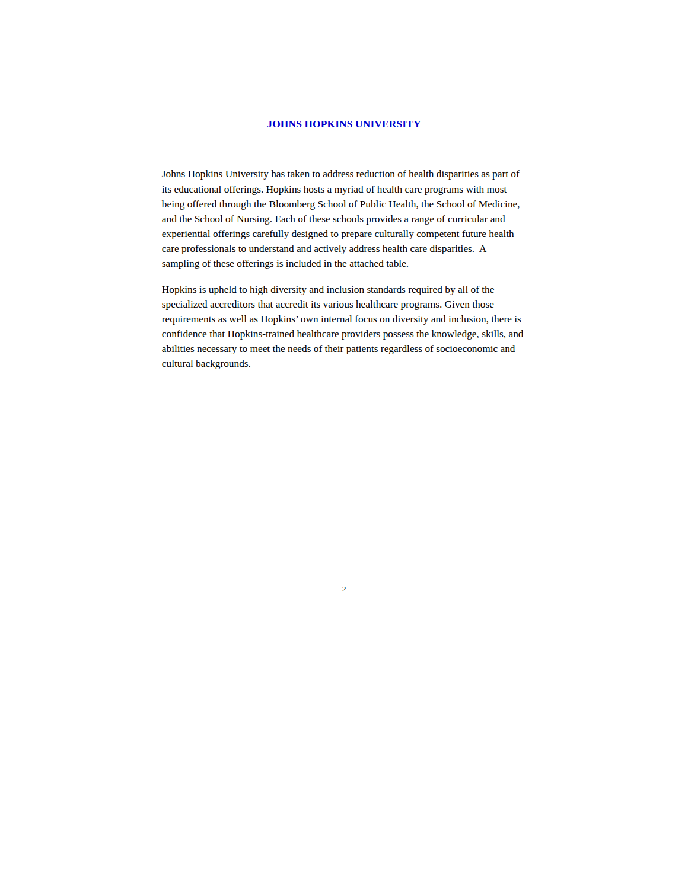JOHNS HOPKINS UNIVERSITY
Johns Hopkins University has taken to address reduction of health disparities as part of its educational offerings. Hopkins hosts a myriad of health care programs with most being offered through the Bloomberg School of Public Health, the School of Medicine, and the School of Nursing. Each of these schools provides a range of curricular and experiential offerings carefully designed to prepare culturally competent future health care professionals to understand and actively address health care disparities. A sampling of these offerings is included in the attached table.
Hopkins is upheld to high diversity and inclusion standards required by all of the specialized accreditors that accredit its various healthcare programs. Given those requirements as well as Hopkins’ own internal focus on diversity and inclusion, there is confidence that Hopkins-trained healthcare providers possess the knowledge, skills, and abilities necessary to meet the needs of their patients regardless of socioeconomic and cultural backgrounds.
2